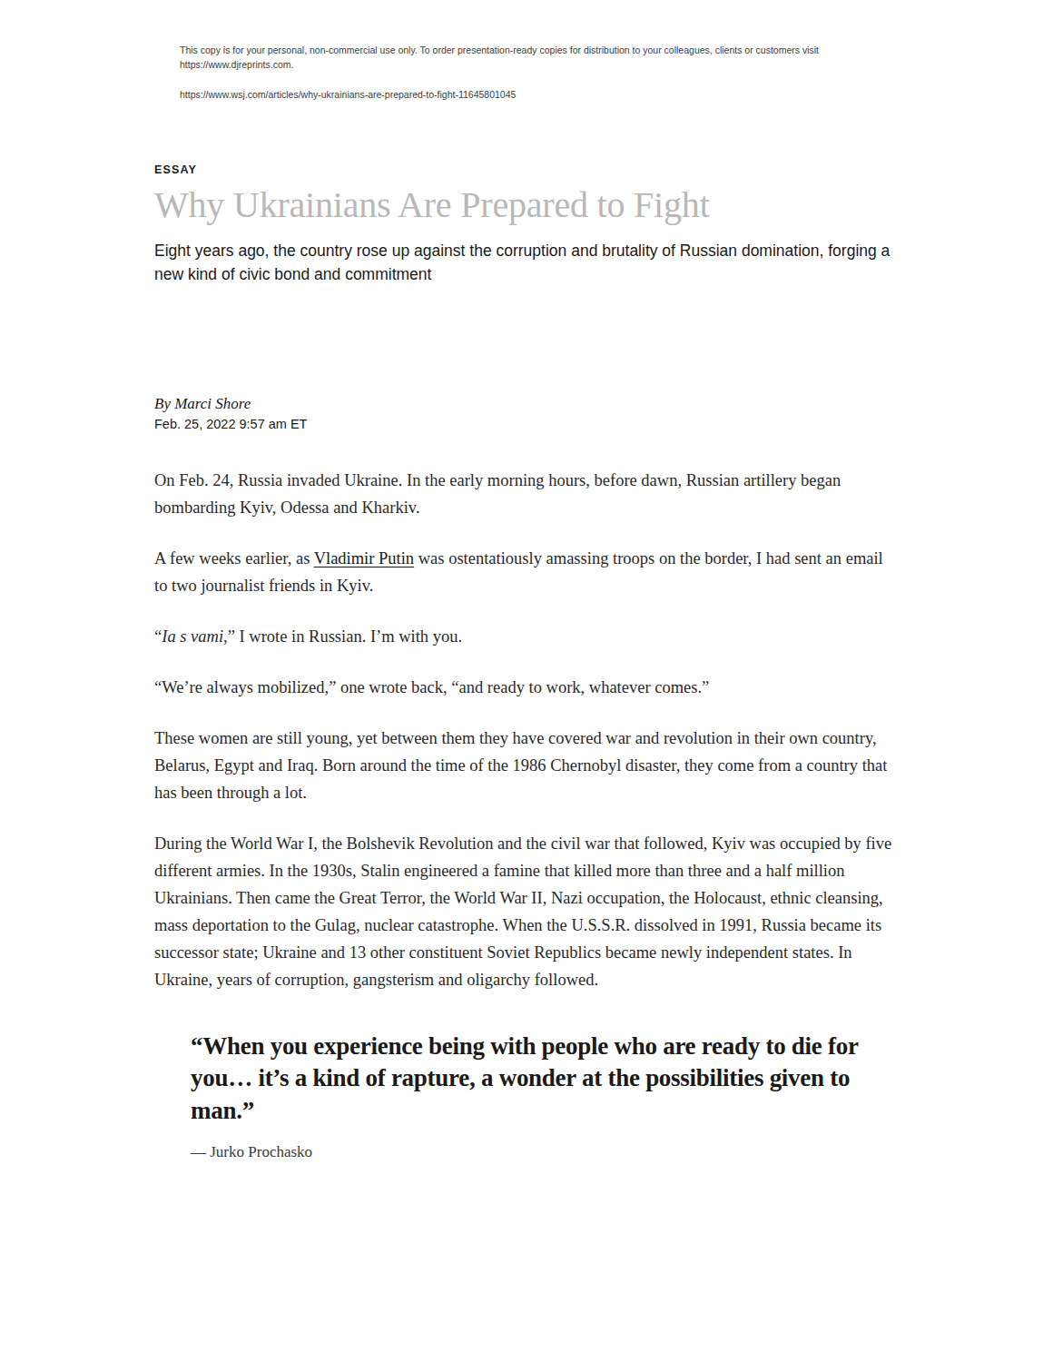This copy is for your personal, non-commercial use only. To order presentation-ready copies for distribution to your colleagues, clients or customers visit https://www.djreprints.com.
https://www.wsj.com/articles/why-ukrainians-are-prepared-to-fight-11645801045
Essay
Why Ukrainians Are Prepared to Fight
Eight years ago, the country rose up against the corruption and brutality of Russian domination, forging a new kind of civic bond and commitment
By Marci Shore
Feb. 25, 2022 9:57 am ET
On Feb. 24, Russia invaded Ukraine. In the early morning hours, before dawn, Russian artillery began bombarding Kyiv, Odessa and Kharkiv.
A few weeks earlier, as Vladimir Putin was ostentatiously amassing troops on the border, I had sent an email to two journalist friends in Kyiv.
“Ia s vami,” I wrote in Russian. I’m with you.
“We’re always mobilized,” one wrote back, “and ready to work, whatever comes.”
These women are still young, yet between them they have covered war and revolution in their own country, Belarus, Egypt and Iraq. Born around the time of the 1986 Chernobyl disaster, they come from a country that has been through a lot.
During the World War I, the Bolshevik Revolution and the civil war that followed, Kyiv was occupied by five different armies. In the 1930s, Stalin engineered a famine that killed more than three and a half million Ukrainians. Then came the Great Terror, the World War II, Nazi occupation, the Holocaust, ethnic cleansing, mass deportation to the Gulag, nuclear catastrophe. When the U.S.S.R. dissolved in 1991, Russia became its successor state; Ukraine and 13 other constituent Soviet Republics became newly independent states. In Ukraine, years of corruption, gangsterism and oligarchy followed.
“When you experience being with people who are ready to die for you… it’s a kind of rapture, a wonder at the possibilities given to man.”
— Jurko Prochasko